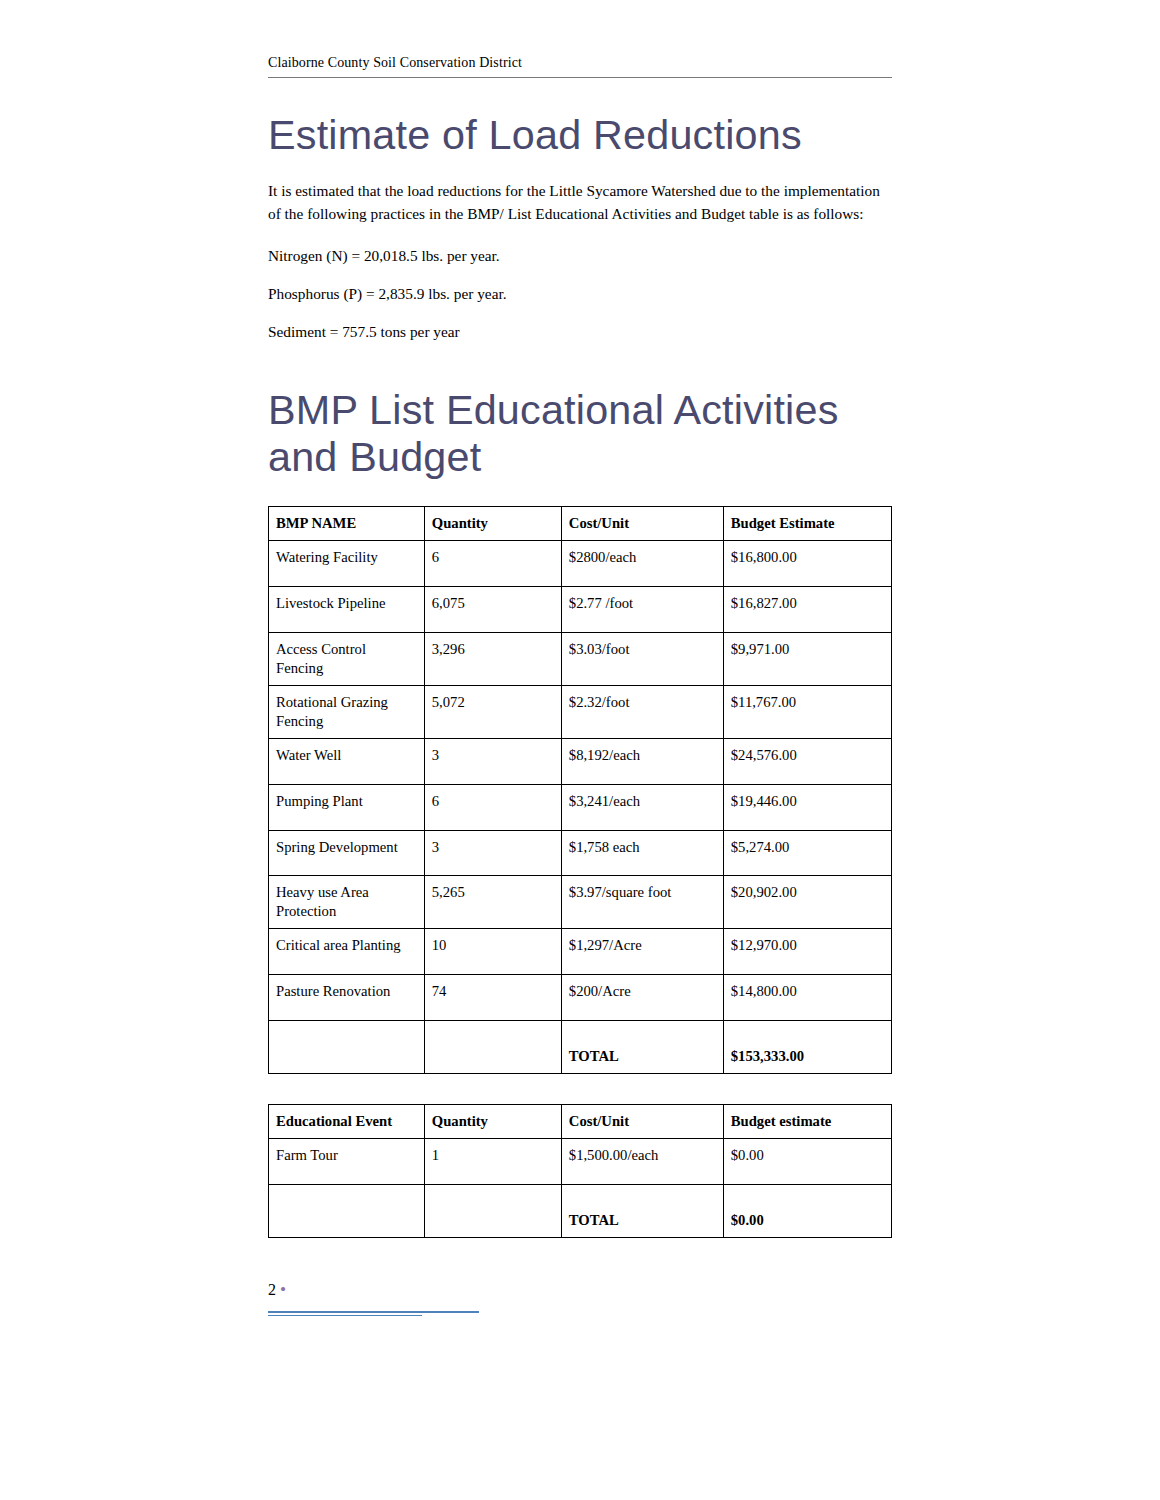Claiborne County Soil Conservation District
Estimate of Load Reductions
It is estimated that the load reductions for the Little Sycamore Watershed due to the implementation of the following practices in the BMP/ List Educational Activities and Budget table is as follows:
Nitrogen (N) = 20,018.5 lbs. per year.
Phosphorus (P) = 2,835.9 lbs. per year.
Sediment = 757.5 tons per year
BMP List Educational Activities and Budget
| BMP NAME | Quantity | Cost/Unit | Budget Estimate |
| --- | --- | --- | --- |
| Watering Facility | 6 | $2800/each | $16,800.00 |
| Livestock Pipeline | 6,075 | $2.77 /foot | $16,827.00 |
| Access Control Fencing | 3,296 | $3.03/foot | $9,971.00 |
| Rotational Grazing Fencing | 5,072 | $2.32/foot | $11,767.00 |
| Water Well | 3 | $8,192/each | $24,576.00 |
| Pumping Plant | 6 | $3,241/each | $19,446.00 |
| Spring Development | 3 | $1,758 each | $5,274.00 |
| Heavy use Area Protection | 5,265 | $3.97/square foot | $20,902.00 |
| Critical area Planting | 10 | $1,297/Acre | $12,970.00 |
| Pasture Renovation | 74 | $200/Acre | $14,800.00 |
| | | TOTAL | $153,333.00 |
| Educational Event | Quantity | Cost/Unit | Budget estimate |
| --- | --- | --- | --- |
| Farm Tour | 1 | $1,500.00/each | $0.00 |
| | | TOTAL | $0.00 |
2 •